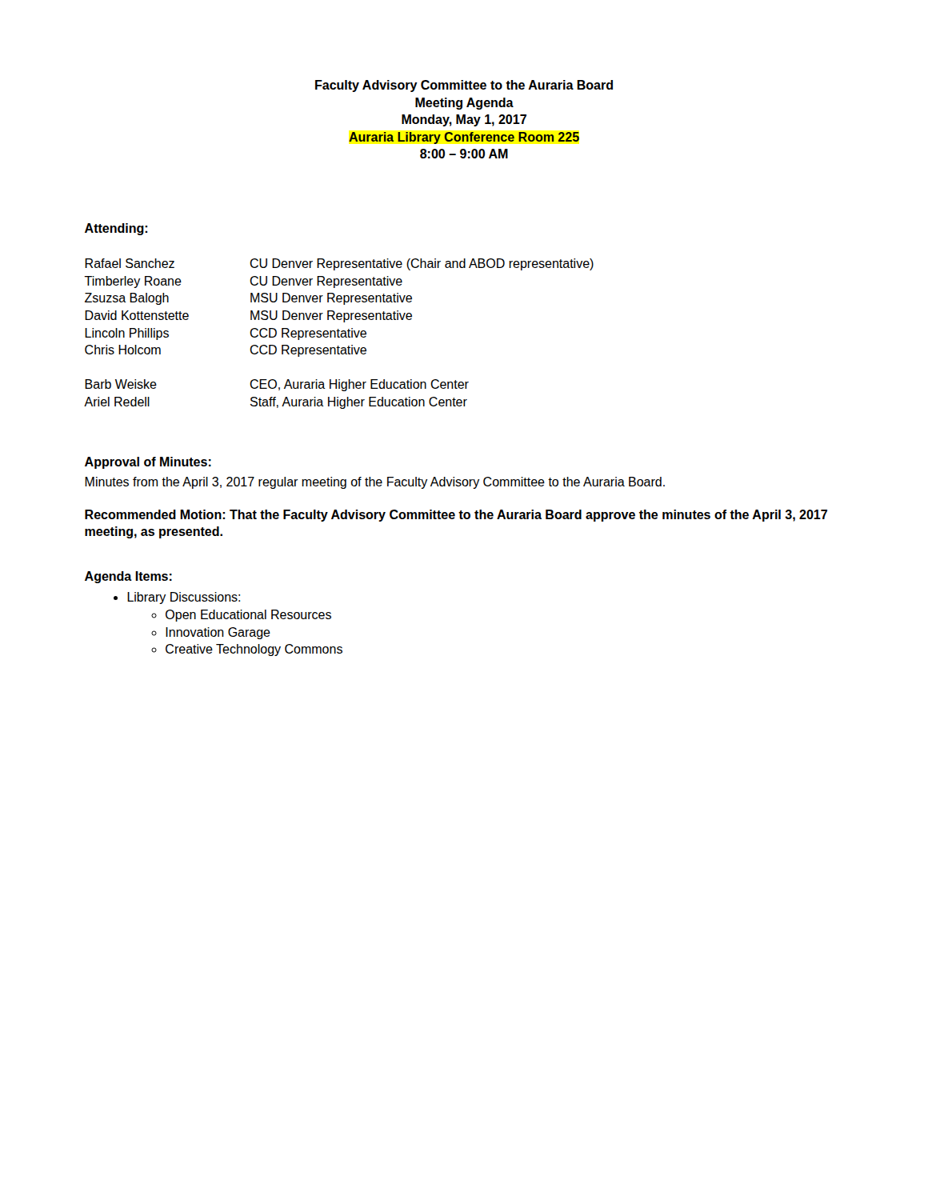Faculty Advisory Committee to the Auraria Board
Meeting Agenda
Monday, May 1, 2017
Auraria Library Conference Room 225
8:00 – 9:00 AM
Attending:
| Rafael Sanchez | CU Denver Representative (Chair and ABOD representative) |
| Timberley Roane | CU Denver Representative |
| Zsuzsa Balogh | MSU Denver Representative |
| David Kottenstette | MSU Denver Representative |
| Lincoln Phillips | CCD Representative |
| Chris Holcom | CCD Representative |
| Barb Weiske | CEO, Auraria Higher Education Center |
| Ariel Redell | Staff, Auraria Higher Education Center |
Approval of Minutes:
Minutes from the April 3, 2017 regular meeting of the Faculty Advisory Committee to the Auraria Board.
Recommended Motion: That the Faculty Advisory Committee to the Auraria Board approve the minutes of the April 3, 2017 meeting, as presented.
Agenda Items:
Library Discussions:
Open Educational Resources
Innovation Garage
Creative Technology Commons